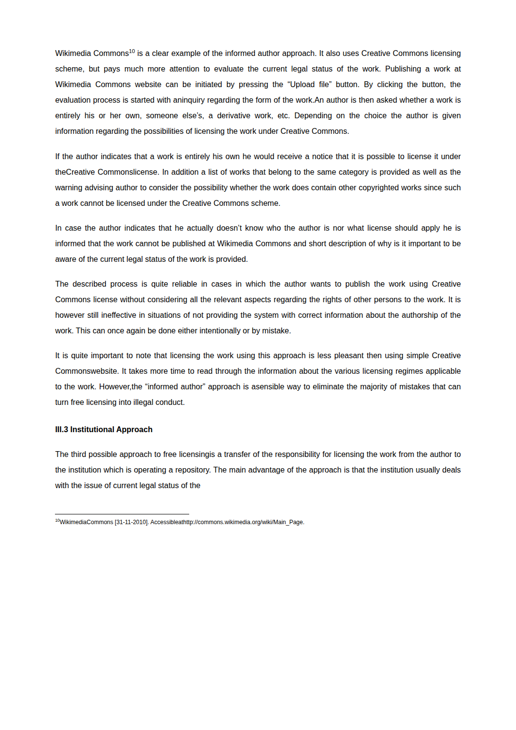Wikimedia Commons10 is a clear example of the informed author approach. It also uses Creative Commons licensing scheme, but pays much more attention to evaluate the current legal status of the work. Publishing a work at Wikimedia Commons website can be initiated by pressing the “Upload file” button. By clicking the button, the evaluation process is started with aninquiry regarding the form of the work.An author is then asked whether a work is entirely his or her own, someone else’s, a derivative work, etc. Depending on the choice the author is given information regarding the possibilities of licensing the work under Creative Commons.
If the author indicates that a work is entirely his own he would receive a notice that it is possible to license it under theCreative Commonslicense. In addition a list of works that belong to the same category is provided as well as the warning advising author to consider the possibility whether the work does contain other copyrighted works since such a work cannot be licensed under the Creative Commons scheme.
In case the author indicates that he actually doesn’t know who the author is nor what license should apply he is informed that the work cannot be published at Wikimedia Commons and short description of why is it important to be aware of the current legal status of the work is provided.
The described process is quite reliable in cases in which the author wants to publish the work using Creative Commons license without considering all the relevant aspects regarding the rights of other persons to the work. It is however still ineffective in situations of not providing the system with correct information about the authorship of the work. This can once again be done either intentionally or by mistake.
It is quite important to note that licensing the work using this approach is less pleasant then using simple Creative Commonswebsite. It takes more time to read through the information about the various licensing regimes applicable to the work. However,the “informed author” approach is asensible way to eliminate the majority of mistakes that can turn free licensing into illegal conduct.
III.3 Institutional Approach
The third possible approach to free licensingis a transfer of the responsibility for licensing the work from the author to the institution which is operating a repository. The main advantage of the approach is that the institution usually deals with the issue of current legal status of the
10WikimediaCommons [31-11-2010]. Accessibleathttp://commons.wikimedia.org/wiki/Main_Page.